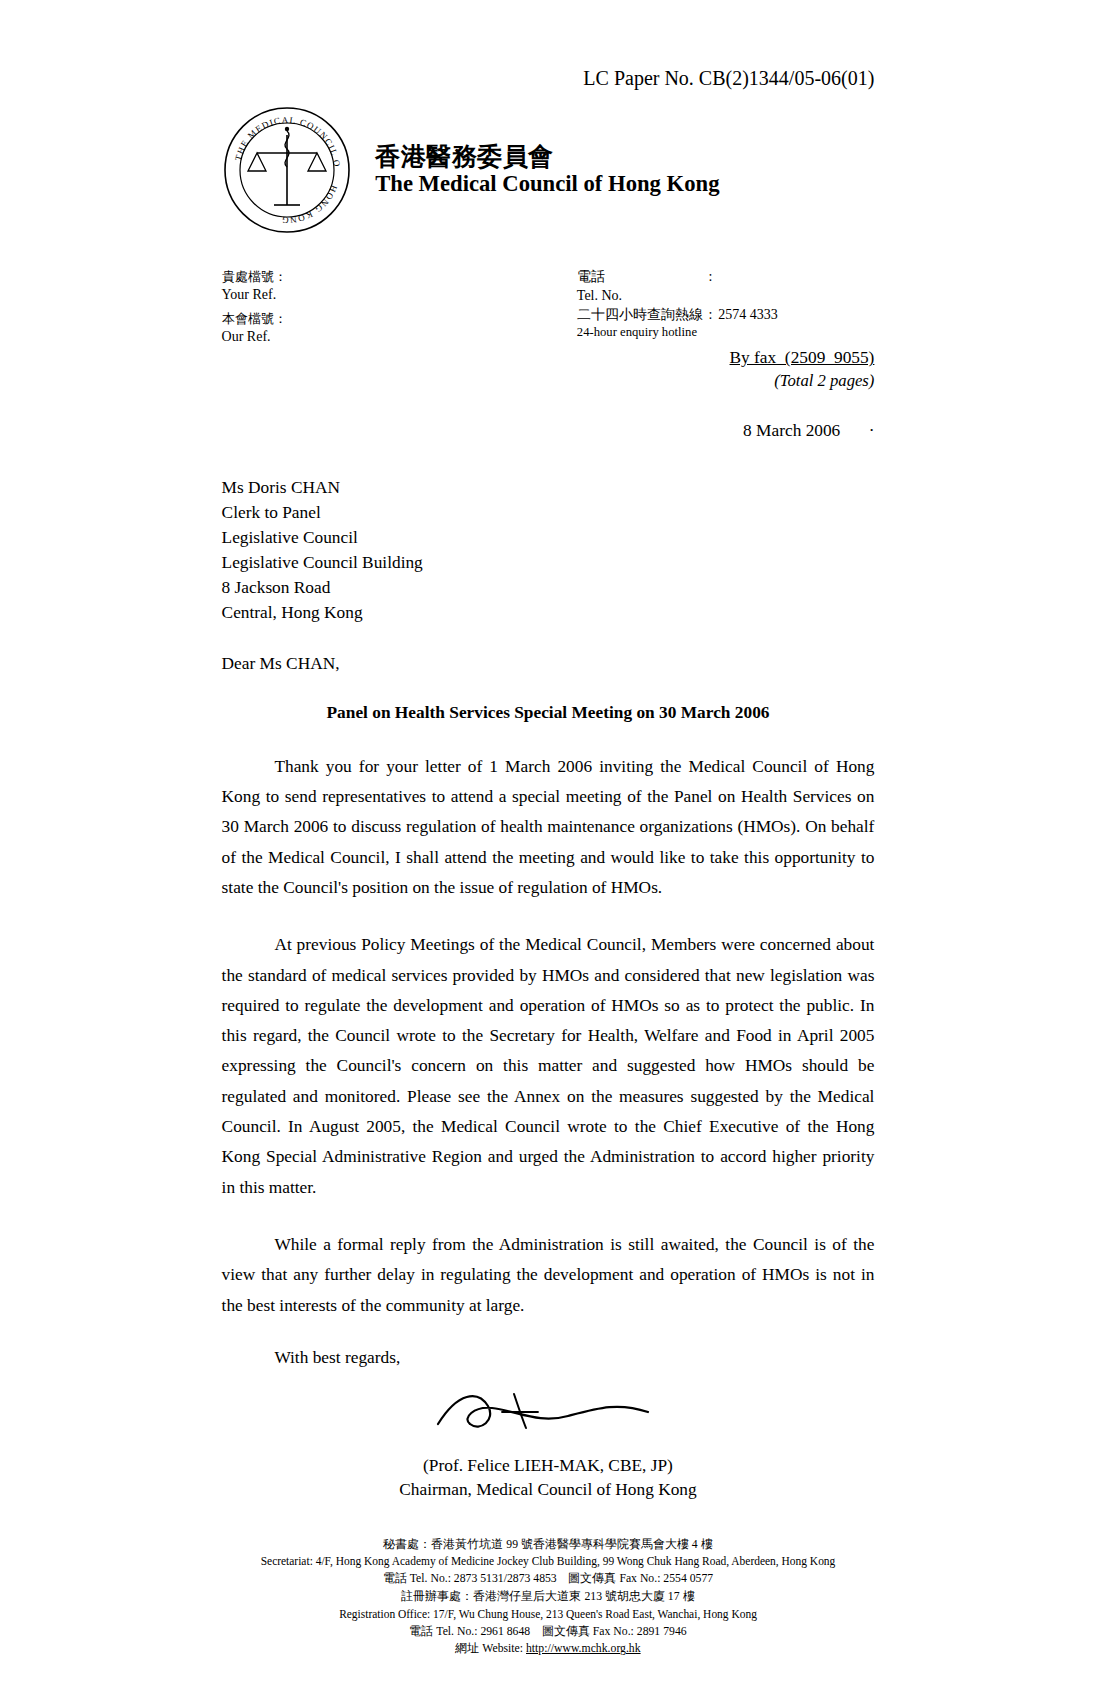LC Paper No. CB(2)1344/05-06(01)
THE MEDICAL COUNCIL OF HONG KONG HONG KONG
香港醫務委員會
The Medical Council of Hong Kong
貴處檔號：
Your Ref.
本會檔號：
Our Ref.
| 電話 | : | |
| Tel. No. | | |
| 二十四小時查詢熱線 | : | 2574 4333 |
| 24-hour enquiry hotline | | |
By fax (2509 9055)
(Total 2 pages)
8 March 2006 ·
Ms Doris CHAN
Clerk to Panel
Legislative Council
Legislative Council Building
8 Jackson Road
Central, Hong Kong
Dear Ms CHAN,
Panel on Health Services Special Meeting on 30 March 2006
Thank you for your letter of 1 March 2006 inviting the Medical Council of Hong Kong to send representatives to attend a special meeting of the Panel on Health Services on 30 March 2006 to discuss regulation of health maintenance organizations (HMOs). On behalf of the Medical Council, I shall attend the meeting and would like to take this opportunity to state the Council's position on the issue of regulation of HMOs.
At previous Policy Meetings of the Medical Council, Members were concerned about the standard of medical services provided by HMOs and considered that new legislation was required to regulate the development and operation of HMOs so as to protect the public. In this regard, the Council wrote to the Secretary for Health, Welfare and Food in April 2005 expressing the Council's concern on this matter and suggested how HMOs should be regulated and monitored. Please see the Annex on the measures suggested by the Medical Council. In August 2005, the Medical Council wrote to the Chief Executive of the Hong Kong Special Administrative Region and urged the Administration to accord higher priority in this matter.
While a formal reply from the Administration is still awaited, the Council is of the view that any further delay in regulating the development and operation of HMOs is not in the best interests of the community at large.
With best regards,
(Prof. Felice LIEH-MAK, CBE, JP)
Chairman, Medical Council of Hong Kong
秘書處：香港黃竹坑道 99 號香港醫學專科學院賽馬會大樓 4 樓
Secretariat: 4/F, Hong Kong Academy of Medicine Jockey Club Building, 99 Wong Chuk Hang Road, Aberdeen, Hong Kong
電話 Tel. No.: 2873 5131/2873 4853 圖文傳真 Fax No.: 2554 0577
註冊辦事處：香港灣仔皇后大道東 213 號胡忠大廈 17 樓
Registration Office: 17/F, Wu Chung House, 213 Queen's Road East, Wanchai, Hong Kong
電話 Tel. No.: 2961 8648 圖文傳真 Fax No.: 2891 7946
網址 Website: http://www.mchk.org.hk